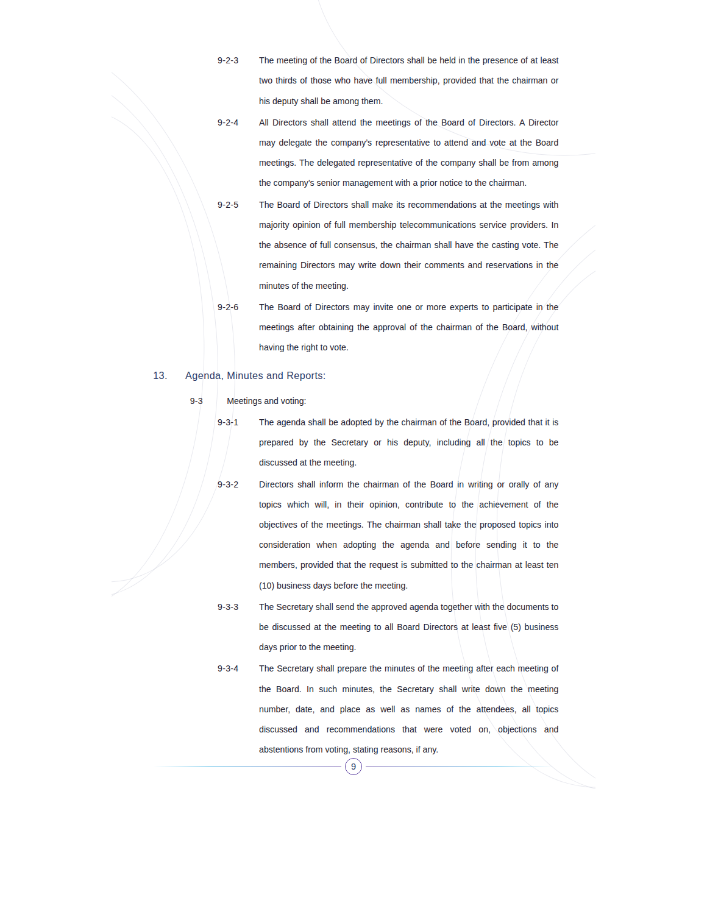9-2-3
The meeting of the Board of Directors shall be held in the presence of at least two thirds of those who have full membership, provided that the chairman or his deputy shall be among them.
9-2-4
All Directors shall attend the meetings of the Board of Directors. A Director may delegate the company’s representative to attend and vote at the Board meetings. The delegated representative of the company shall be from among the company's senior management with a prior notice to the chairman.
9-2-5
The Board of Directors shall make its recommendations at the meetings with majority opinion of full membership telecommunications service providers. In the absence of full consensus, the chairman shall have the casting vote. The remaining Directors may write down their comments and reservations in the minutes of the meeting.
9-2-6
The Board of Directors may invite one or more experts to participate in the meetings after obtaining the approval of the chairman of the Board, without having the right to vote.
13.
Agenda, Minutes and Reports:
9-3
Meetings and voting:
9-3-1
The agenda shall be adopted by the chairman of the Board, provided that it is prepared by the Secretary or his deputy, including all the topics to be discussed at the meeting.
9-3-2
Directors shall inform the chairman of the Board in writing or orally of any topics which will, in their opinion, contribute to the achievement of the objectives of the meetings. The chairman shall take the proposed topics into consideration when adopting the agenda and before sending it to the members, provided that the request is submitted to the chairman at least ten (10) business days before the meeting.
9-3-3
The Secretary shall send the approved agenda together with the documents to be discussed at the meeting to all Board Directors at least five (5) business days prior to the meeting.
9-3-4
The Secretary shall prepare the minutes of the meeting after each meeting of the Board. In such minutes, the Secretary shall write down the meeting number, date, and place as well as names of the attendees, all topics discussed and recommendations that were voted on, objections and abstentions from voting, stating reasons, if any.
9